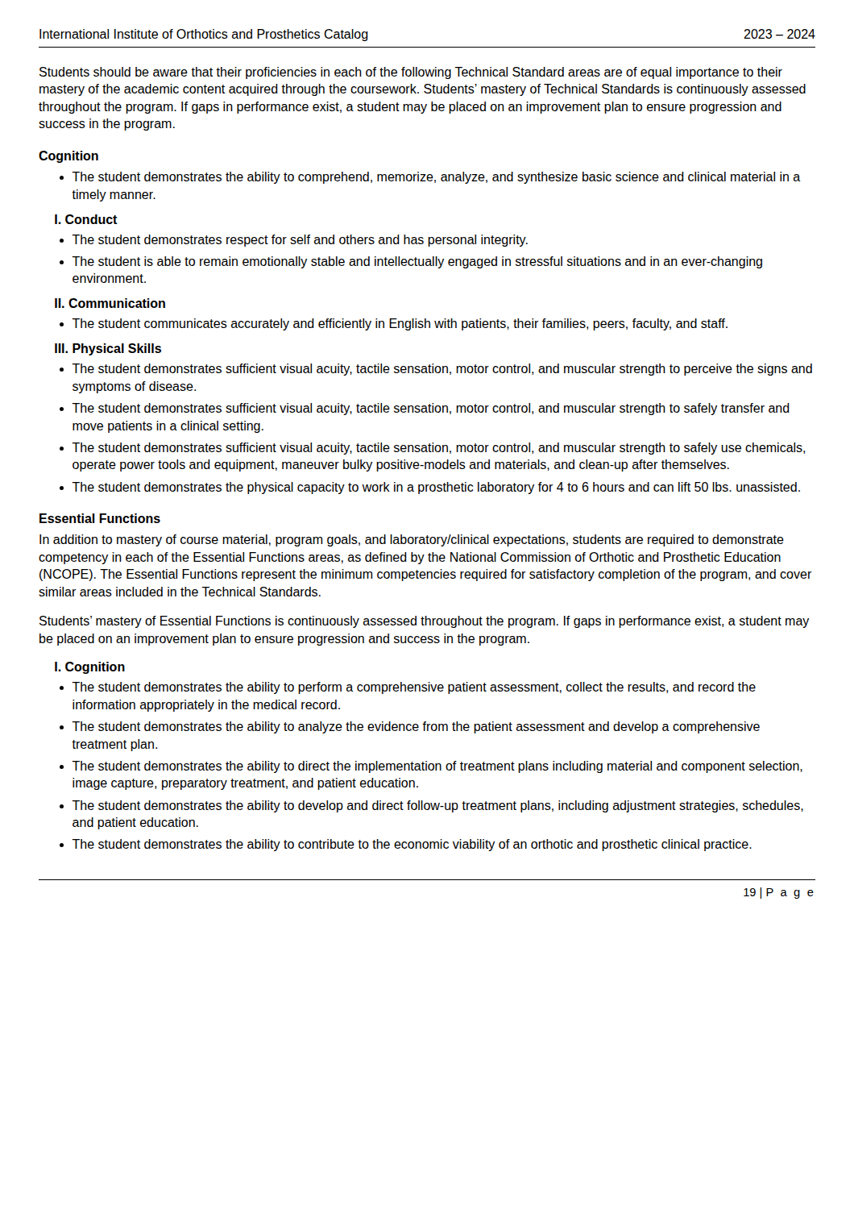International Institute of Orthotics and Prosthetics Catalog 2023 – 2024
Students should be aware that their proficiencies in each of the following Technical Standard areas are of equal importance to their mastery of the academic content acquired through the coursework. Students’ mastery of Technical Standards is continuously assessed throughout the program. If gaps in performance exist, a student may be placed on an improvement plan to ensure progression and success in the program.
Cognition
The student demonstrates the ability to comprehend, memorize, analyze, and synthesize basic science and clinical material in a timely manner.
I. Conduct
The student demonstrates respect for self and others and has personal integrity.
The student is able to remain emotionally stable and intellectually engaged in stressful situations and in an ever-changing environment.
II. Communication
The student communicates accurately and efficiently in English with patients, their families, peers, faculty, and staff.
III. Physical Skills
The student demonstrates sufficient visual acuity, tactile sensation, motor control, and muscular strength to perceive the signs and symptoms of disease.
The student demonstrates sufficient visual acuity, tactile sensation, motor control, and muscular strength to safely transfer and move patients in a clinical setting.
The student demonstrates sufficient visual acuity, tactile sensation, motor control, and muscular strength to safely use chemicals, operate power tools and equipment, maneuver bulky positive-models and materials, and clean-up after themselves.
The student demonstrates the physical capacity to work in a prosthetic laboratory for 4 to 6 hours and can lift 50 lbs. unassisted.
Essential Functions
In addition to mastery of course material, program goals, and laboratory/clinical expectations, students are required to demonstrate competency in each of the Essential Functions areas, as defined by the National Commission of Orthotic and Prosthetic Education (NCOPE). The Essential Functions represent the minimum competencies required for satisfactory completion of the program, and cover similar areas included in the Technical Standards.
Students’ mastery of Essential Functions is continuously assessed throughout the program. If gaps in performance exist, a student may be placed on an improvement plan to ensure progression and success in the program.
I. Cognition
The student demonstrates the ability to perform a comprehensive patient assessment, collect the results, and record the information appropriately in the medical record.
The student demonstrates the ability to analyze the evidence from the patient assessment and develop a comprehensive treatment plan.
The student demonstrates the ability to direct the implementation of treatment plans including material and component selection, image capture, preparatory treatment, and patient education.
The student demonstrates the ability to develop and direct follow-up treatment plans, including adjustment strategies, schedules, and patient education.
The student demonstrates the ability to contribute to the economic viability of an orthotic and prosthetic clinical practice.
19 | P a g e